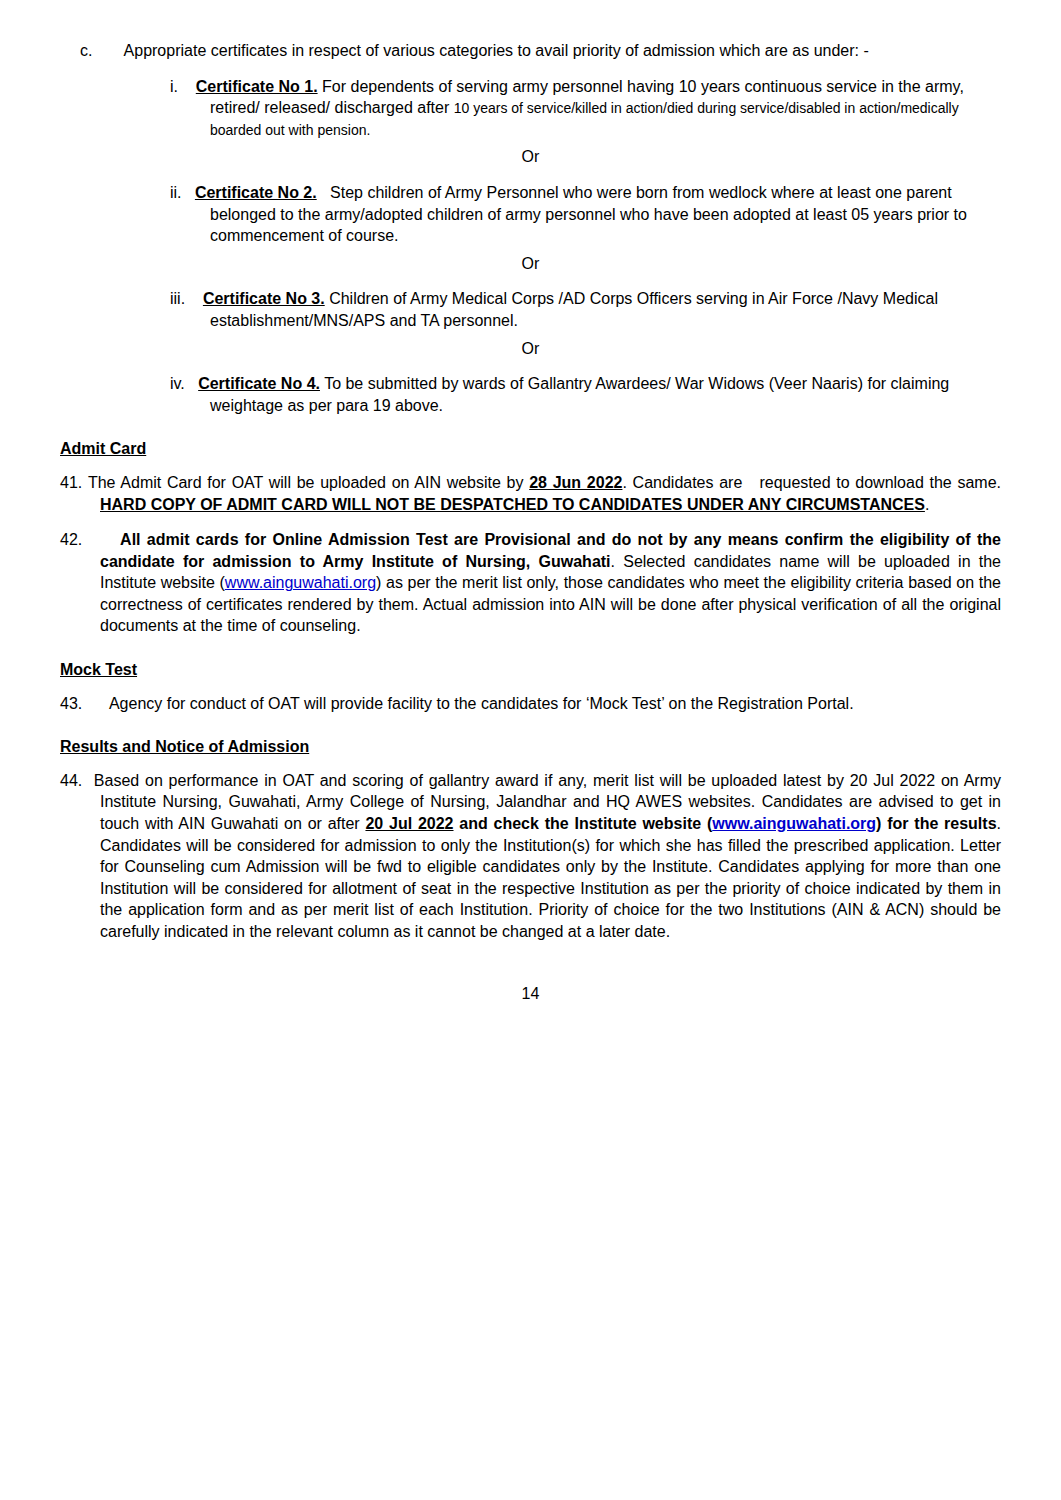c. Appropriate certificates in respect of various categories to avail priority of admission which are as under: -
i. Certificate No 1. For dependents of serving army personnel having 10 years continuous service in the army, retired/ released/ discharged after 10 years of service/killed in action/died during service/disabled in action/medically boarded out with pension.
Or
ii. Certificate No 2. Step children of Army Personnel who were born from wedlock where at least one parent belonged to the army/adopted children of army personnel who have been adopted at least 05 years prior to commencement of course.
Or
iii. Certificate No 3. Children of Army Medical Corps /AD Corps Officers serving in Air Force /Navy Medical establishment/MNS/APS and TA personnel.
Or
iv. Certificate No 4. To be submitted by wards of Gallantry Awardees/ War Widows (Veer Naaris) for claiming weightage as per para 19 above.
Admit Card
41. The Admit Card for OAT will be uploaded on AIN website by 28 Jun 2022. Candidates are requested to download the same. HARD COPY OF ADMIT CARD WILL NOT BE DESPATCHED TO CANDIDATES UNDER ANY CIRCUMSTANCES.
42. All admit cards for Online Admission Test are Provisional and do not by any means confirm the eligibility of the candidate for admission to Army Institute of Nursing, Guwahati. Selected candidates name will be uploaded in the Institute website (www.ainguwahati.org) as per the merit list only, those candidates who meet the eligibility criteria based on the correctness of certificates rendered by them. Actual admission into AIN will be done after physical verification of all the original documents at the time of counseling.
Mock Test
43. Agency for conduct of OAT will provide facility to the candidates for ‘Mock Test’ on the Registration Portal.
Results and Notice of Admission
44. Based on performance in OAT and scoring of gallantry award if any, merit list will be uploaded latest by 20 Jul 2022 on Army Institute Nursing, Guwahati, Army College of Nursing, Jalandhar and HQ AWES websites. Candidates are advised to get in touch with AIN Guwahati on or after 20 Jul 2022 and check the Institute website (www.ainguwahati.org) for the results. Candidates will be considered for admission to only the Institution(s) for which she has filled the prescribed application. Letter for Counseling cum Admission will be fwd to eligible candidates only by the Institute. Candidates applying for more than one Institution will be considered for allotment of seat in the respective Institution as per the priority of choice indicated by them in the application form and as per merit list of each Institution. Priority of choice for the two Institutions (AIN & ACN) should be carefully indicated in the relevant column as it cannot be changed at a later date.
14